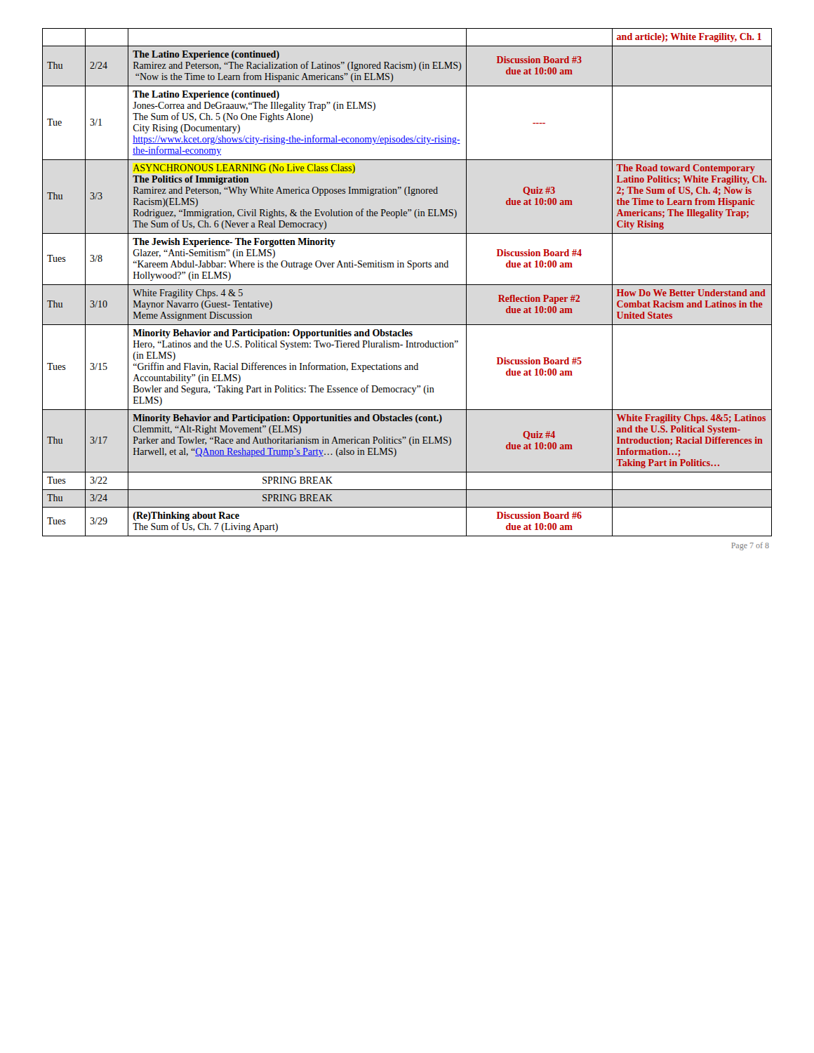| | | | | and article); White Fragility, Ch. 1 |
| Thu | 2/24 | The Latino Experience (continued) Ramirez and Peterson, “The Racialization of Latinos” (Ignored Racism) (in ELMS) “Now is the Time to Learn from Hispanic Americans” (in ELMS) | Discussion Board #3 due at 10:00 am | |
| Tue | 3/1 | The Latino Experience (continued) Jones-Correa and DeGraauw,“The Illegality Trap” (in ELMS) The Sum of US, Ch. 5 (No One Fights Alone) City Rising (Documentary) https://www.kcet.org/shows/city-rising-the-informal-economy/episodes/city-rising-the-informal-economy | ---- | |
| Thu | 3/3 | ASYNCHRONOUS LEARNING (No Live Class Class) The Politics of Immigration Ramirez and Peterson, “Why White America Opposes Immigration” (Ignored Racism)(ELMS) Rodriguez, “Immigration, Civil Rights, & the Evolution of the People” (in ELMS) The Sum of Us, Ch. 6 (Never a Real Democracy) | Quiz #3 due at 10:00 am | The Road toward Contemporary Latino Politics; White Fragility, Ch. 2; The Sum of US, Ch. 4; Now is the Time to Learn from Hispanic Americans; The Illegality Trap; City Rising |
| Tues | 3/8 | The Jewish Experience- The Forgotten Minority Glazer, “Anti-Semitism” (in ELMS) “Kareem Abdul-Jabbar: Where is the Outrage Over Anti-Semitism in Sports and Hollywood?” (in ELMS) | Discussion Board #4 due at 10:00 am | |
| Thu | 3/10 | White Fragility Chps. 4 & 5 Maynor Navarro (Guest- Tentative) Meme Assignment Discussion | Reflection Paper #2 due at 10:00 am | How Do We Better Understand and Combat Racism and Latinos in the United States |
| Tues | 3/15 | Minority Behavior and Participation: Opportunities and Obstacles Hero, “Latinos and the U.S. Political System: Two-Tiered Pluralism- Introduction” (in ELMS) “Griffin and Flavin, Racial Differences in Information, Expectations and Accountability” (in ELMS) Bowler and Segura, ‘Taking Part in Politics: The Essence of Democracy” (in ELMS) | Discussion Board #5 due at 10:00 am | |
| Thu | 3/17 | Minority Behavior and Participation: Opportunities and Obstacles (cont.) Clemmitt, “Alt-Right Movement” (ELMS) Parker and Towler, “Race and Authoritarianism in American Politics” (in ELMS) Harwell, et al, “ QAnon Reshaped Trump’s Party … (also in ELMS) | Quiz #4 due at 10:00 am | White Fragility Chps. 4&5; Latinos and the U.S. Political System- Introduction; Racial Differences in Information…; Taking Part in Politics… |
| Tues | 3/22 | SPRING BREAK | | |
| Thu | 3/24 | SPRING BREAK | | |
| Tues | 3/29 | (Re)Thinking about Race The Sum of Us, Ch. 7 (Living Apart) | Discussion Board #6 due at 10:00 am | |
Page 7 of 8